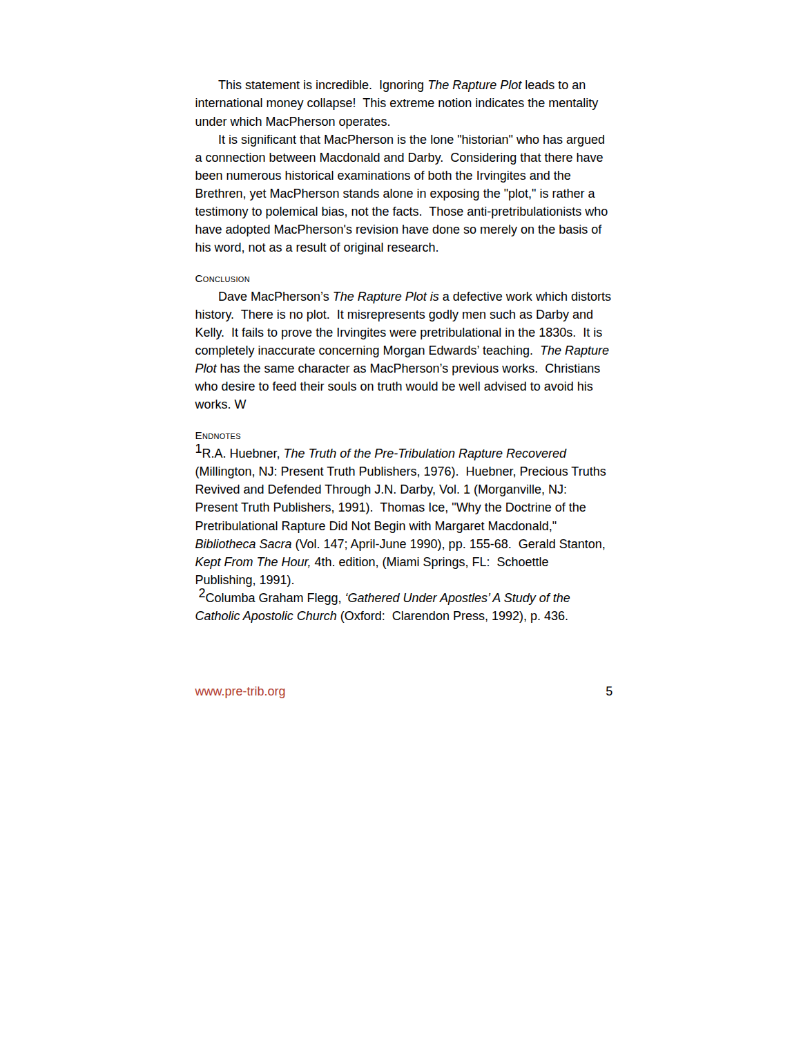This statement is incredible. Ignoring The Rapture Plot leads to an international money collapse! This extreme notion indicates the mentality under which MacPherson operates.
It is significant that MacPherson is the lone "historian" who has argued a connection between Macdonald and Darby. Considering that there have been numerous historical examinations of both the Irvingites and the Brethren, yet MacPherson stands alone in exposing the "plot," is rather a testimony to polemical bias, not the facts. Those anti-pretribulationists who have adopted MacPherson's revision have done so merely on the basis of his word, not as a result of original research.
Conclusion
Dave MacPherson’s The Rapture Plot is a defective work which distorts history. There is no plot. It misrepresents godly men such as Darby and Kelly. It fails to prove the Irvingites were pretribulational in the 1830s. It is completely inaccurate concerning Morgan Edwards’ teaching. The Rapture Plot has the same character as MacPherson’s previous works. Christians who desire to feed their souls on truth would be well advised to avoid his works. W
Endnotes
1 R.A. Huebner, The Truth of the Pre-Tribulation Rapture Recovered (Millington, NJ: Present Truth Publishers, 1976). Huebner, Precious Truths Revived and Defended Through J.N. Darby, Vol. 1 (Morganville, NJ: Present Truth Publishers, 1991). Thomas Ice, "Why the Doctrine of the Pretribulational Rapture Did Not Begin with Margaret Macdonald," Bibliotheca Sacra (Vol. 147; April-June 1990), pp. 155-68. Gerald Stanton, Kept From The Hour, 4th. edition, (Miami Springs, FL: Schoettle Publishing, 1991).
2 Columba Graham Flegg, ‘Gathered Under Apostles’ A Study of the Catholic Apostolic Church (Oxford: Clarendon Press, 1992), p. 436.
www.pre-trib.org 5